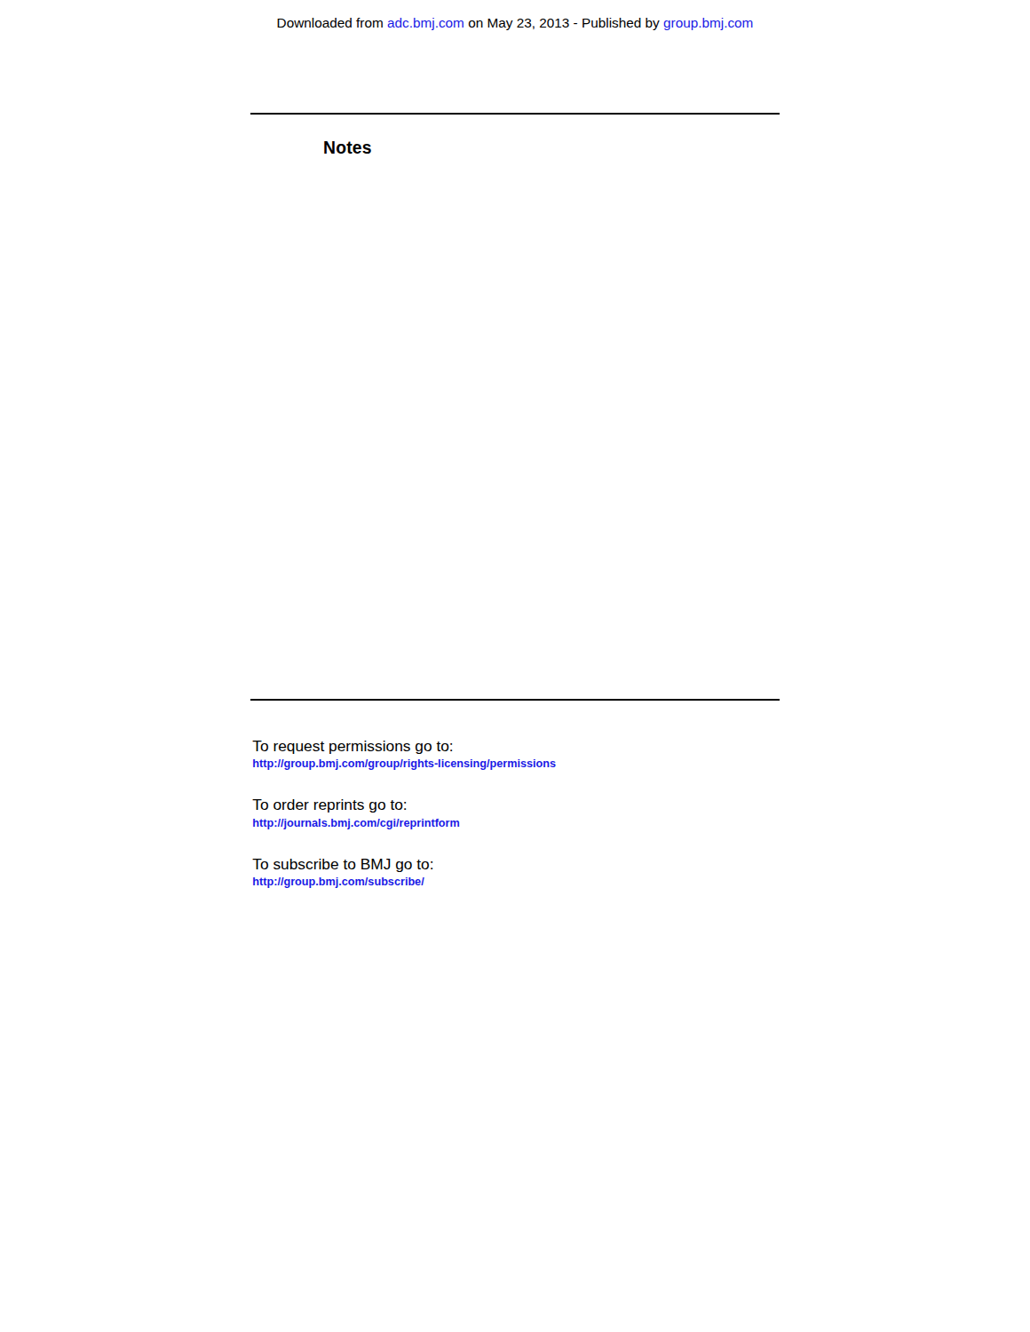Downloaded from adc.bmj.com on May 23, 2013 - Published by group.bmj.com
Notes
To request permissions go to:
http://group.bmj.com/group/rights-licensing/permissions
To order reprints go to:
http://journals.bmj.com/cgi/reprintform
To subscribe to BMJ go to:
http://group.bmj.com/subscribe/